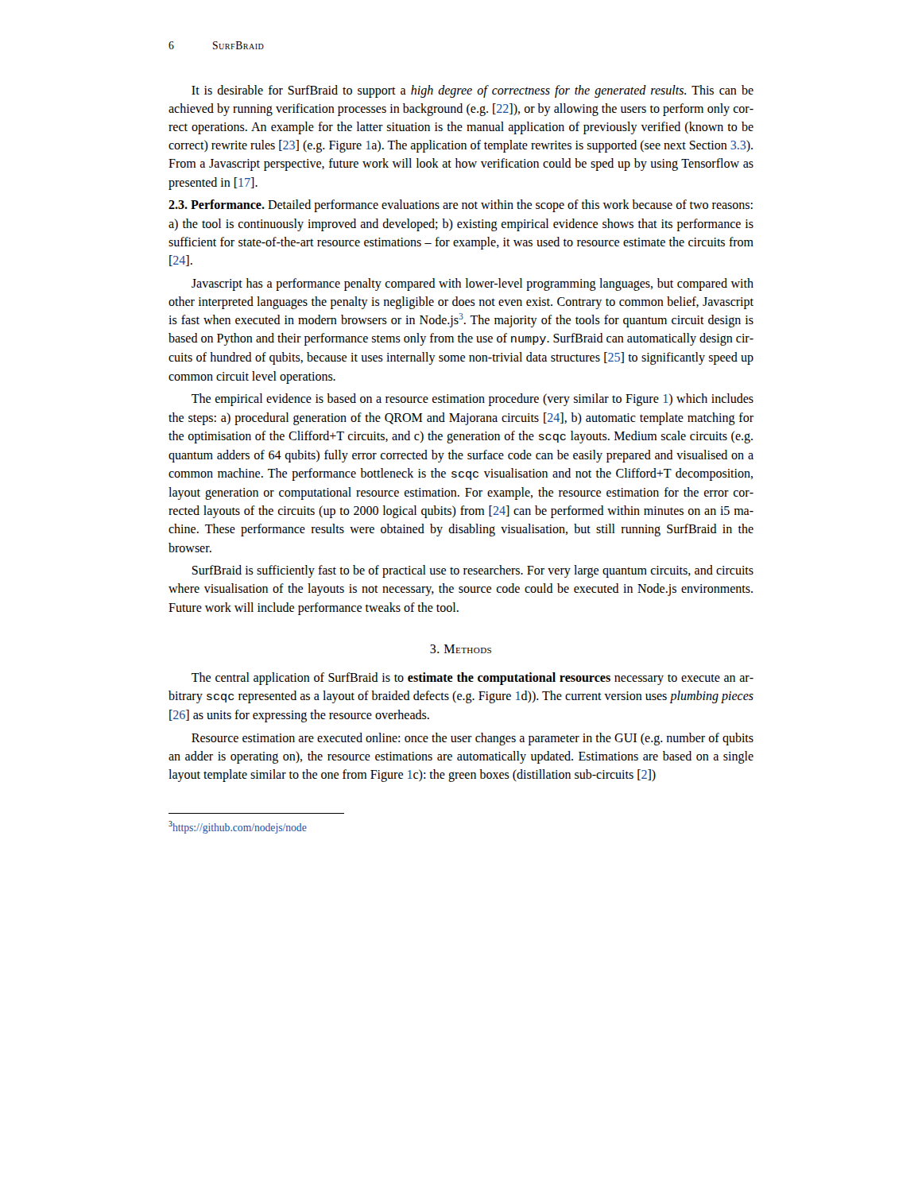6 SurfBraid
It is desirable for SurfBraid to support a high degree of correctness for the generated results. This can be achieved by running verification processes in background (e.g. [22]), or by allowing the users to perform only correct operations. An example for the latter situation is the manual application of previously verified (known to be correct) rewrite rules [23] (e.g. Figure 1a). The application of template rewrites is supported (see next Section 3.3). From a Javascript perspective, future work will look at how verification could be sped up by using Tensorflow as presented in [17].
2.3. Performance. Detailed performance evaluations are not within the scope of this work because of two reasons: a) the tool is continuously improved and developed; b) existing empirical evidence shows that its performance is sufficient for state-of-the-art resource estimations – for example, it was used to resource estimate the circuits from [24].
Javascript has a performance penalty compared with lower-level programming languages, but compared with other interpreted languages the penalty is negligible or does not even exist. Contrary to common belief, Javascript is fast when executed in modern browsers or in Node.js3. The majority of the tools for quantum circuit design is based on Python and their performance stems only from the use of numpy. SurfBraid can automatically design circuits of hundred of qubits, because it uses internally some non-trivial data structures [25] to significantly speed up common circuit level operations.
The empirical evidence is based on a resource estimation procedure (very similar to Figure 1) which includes the steps: a) procedural generation of the QROM and Majorana circuits [24], b) automatic template matching for the optimisation of the Clifford+T circuits, and c) the generation of the scqc layouts. Medium scale circuits (e.g. quantum adders of 64 qubits) fully error corrected by the surface code can be easily prepared and visualised on a common machine. The performance bottleneck is the scqc visualisation and not the Clifford+T decomposition, layout generation or computational resource estimation. For example, the resource estimation for the error corrected layouts of the circuits (up to 2000 logical qubits) from [24] can be performed within minutes on an i5 machine. These performance results were obtained by disabling visualisation, but still running SurfBraid in the browser.
SurfBraid is sufficiently fast to be of practical use to researchers. For very large quantum circuits, and circuits where visualisation of the layouts is not necessary, the source code could be executed in Node.js environments. Future work will include performance tweaks of the tool.
3. Methods
The central application of SurfBraid is to estimate the computational resources necessary to execute an arbitrary scqc represented as a layout of braided defects (e.g. Figure 1d)). The current version uses plumbing pieces [26] as units for expressing the resource overheads.
Resource estimation are executed online: once the user changes a parameter in the GUI (e.g. number of qubits an adder is operating on), the resource estimations are automatically updated. Estimations are based on a single layout template similar to the one from Figure 1c): the green boxes (distillation sub-circuits [2])
3https://github.com/nodejs/node